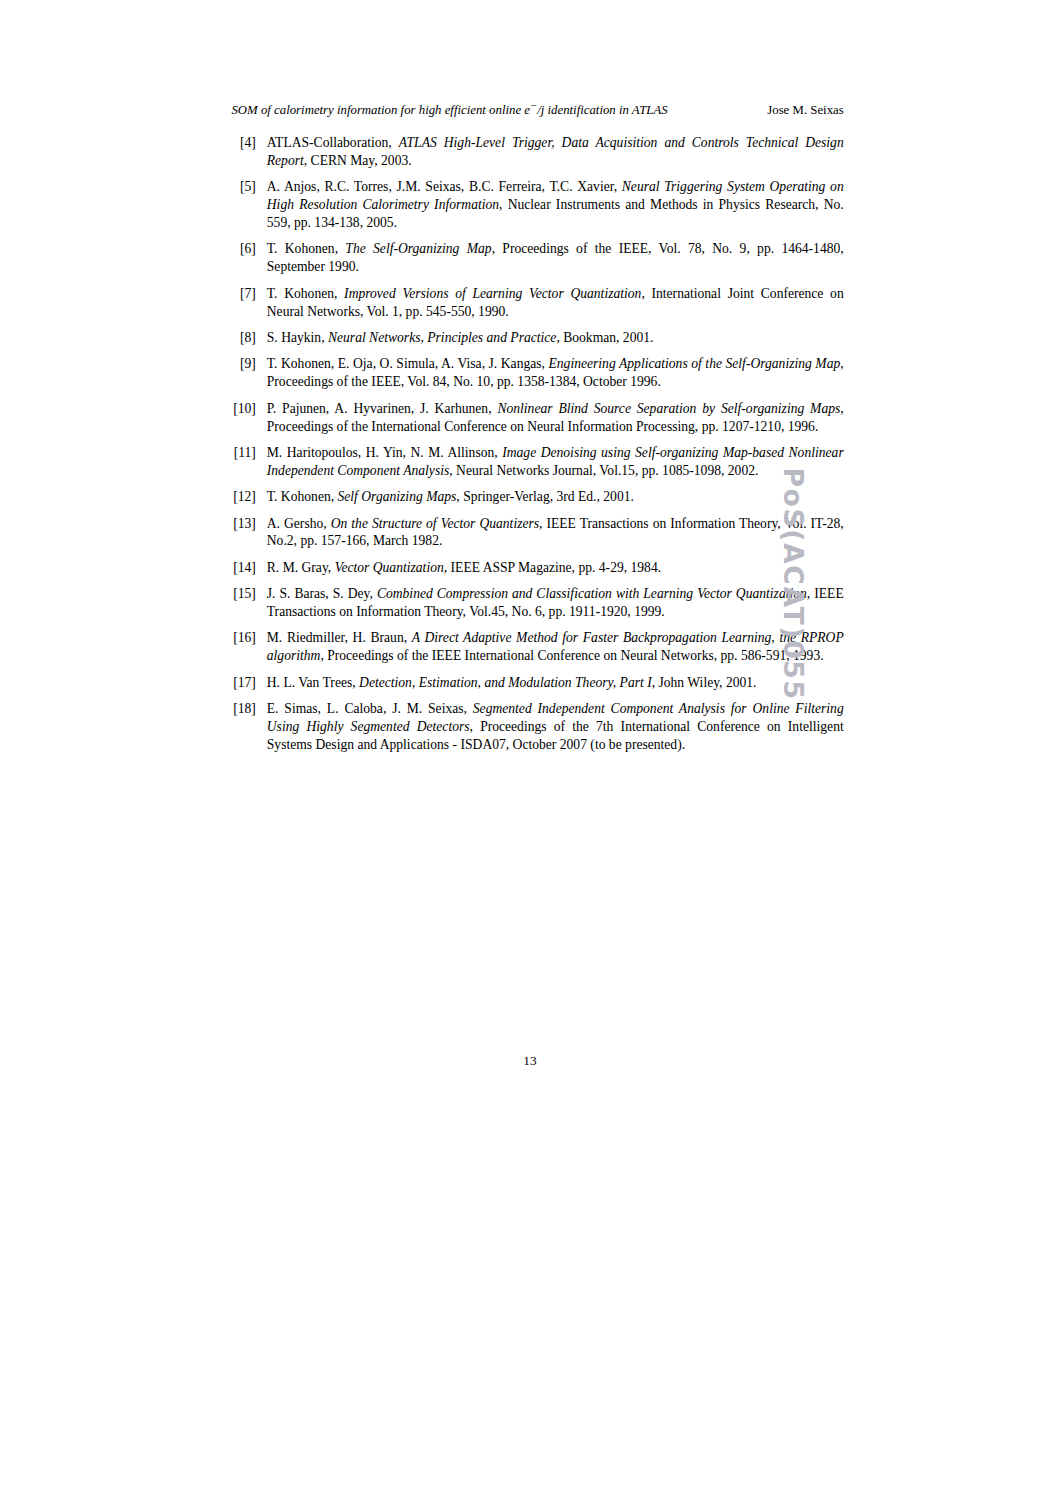SOM of calorimetry information for high efficient online e−/j identification in ATLAS Jose M. Seixas
ATLAS-Collaboration, ATLAS High-Level Trigger, Data Acquisition and Controls Technical Design Report, CERN May, 2003.
A. Anjos, R.C. Torres, J.M. Seixas, B.C. Ferreira, T.C. Xavier, Neural Triggering System Operating on High Resolution Calorimetry Information, Nuclear Instruments and Methods in Physics Research, No. 559, pp. 134-138, 2005.
T. Kohonen, The Self-Organizing Map, Proceedings of the IEEE, Vol. 78, No. 9, pp. 1464-1480, September 1990.
T. Kohonen, Improved Versions of Learning Vector Quantization, International Joint Conference on Neural Networks, Vol. 1, pp. 545-550, 1990.
S. Haykin, Neural Networks, Principles and Practice, Bookman, 2001.
T. Kohonen, E. Oja, O. Simula, A. Visa, J. Kangas, Engineering Applications of the Self-Organizing Map, Proceedings of the IEEE, Vol. 84, No. 10, pp. 1358-1384, October 1996.
P. Pajunen, A. Hyvarinen, J. Karhunen, Nonlinear Blind Source Separation by Self-organizing Maps, Proceedings of the International Conference on Neural Information Processing, pp. 1207-1210, 1996.
M. Haritopoulos, H. Yin, N. M. Allinson, Image Denoising using Self-organizing Map-based Nonlinear Independent Component Analysis, Neural Networks Journal, Vol.15, pp. 1085-1098, 2002.
T. Kohonen, Self Organizing Maps, Springer-Verlag, 3rd Ed., 2001.
A. Gersho, On the Structure of Vector Quantizers, IEEE Transactions on Information Theory, Vol. IT-28, No.2, pp. 157-166, March 1982.
R. M. Gray, Vector Quantization, IEEE ASSP Magazine, pp. 4-29, 1984.
J. S. Baras, S. Dey, Combined Compression and Classification with Learning Vector Quantization, IEEE Transactions on Information Theory, Vol.45, No. 6, pp. 1911-1920, 1999.
M. Riedmiller, H. Braun, A Direct Adaptive Method for Faster Backpropagation Learning, the RPROP algorithm, Proceedings of the IEEE International Conference on Neural Networks, pp. 586-591, 1993.
H. L. Van Trees, Detection, Estimation, and Modulation Theory, Part I, John Wiley, 2001.
E. Simas, L. Caloba, J. M. Seixas, Segmented Independent Component Analysis for Online Filtering Using Highly Segmented Detectors, Proceedings of the 7th International Conference on Intelligent Systems Design and Applications - ISDA07, October 2007 (to be presented).
PoS(ACAT)055
13